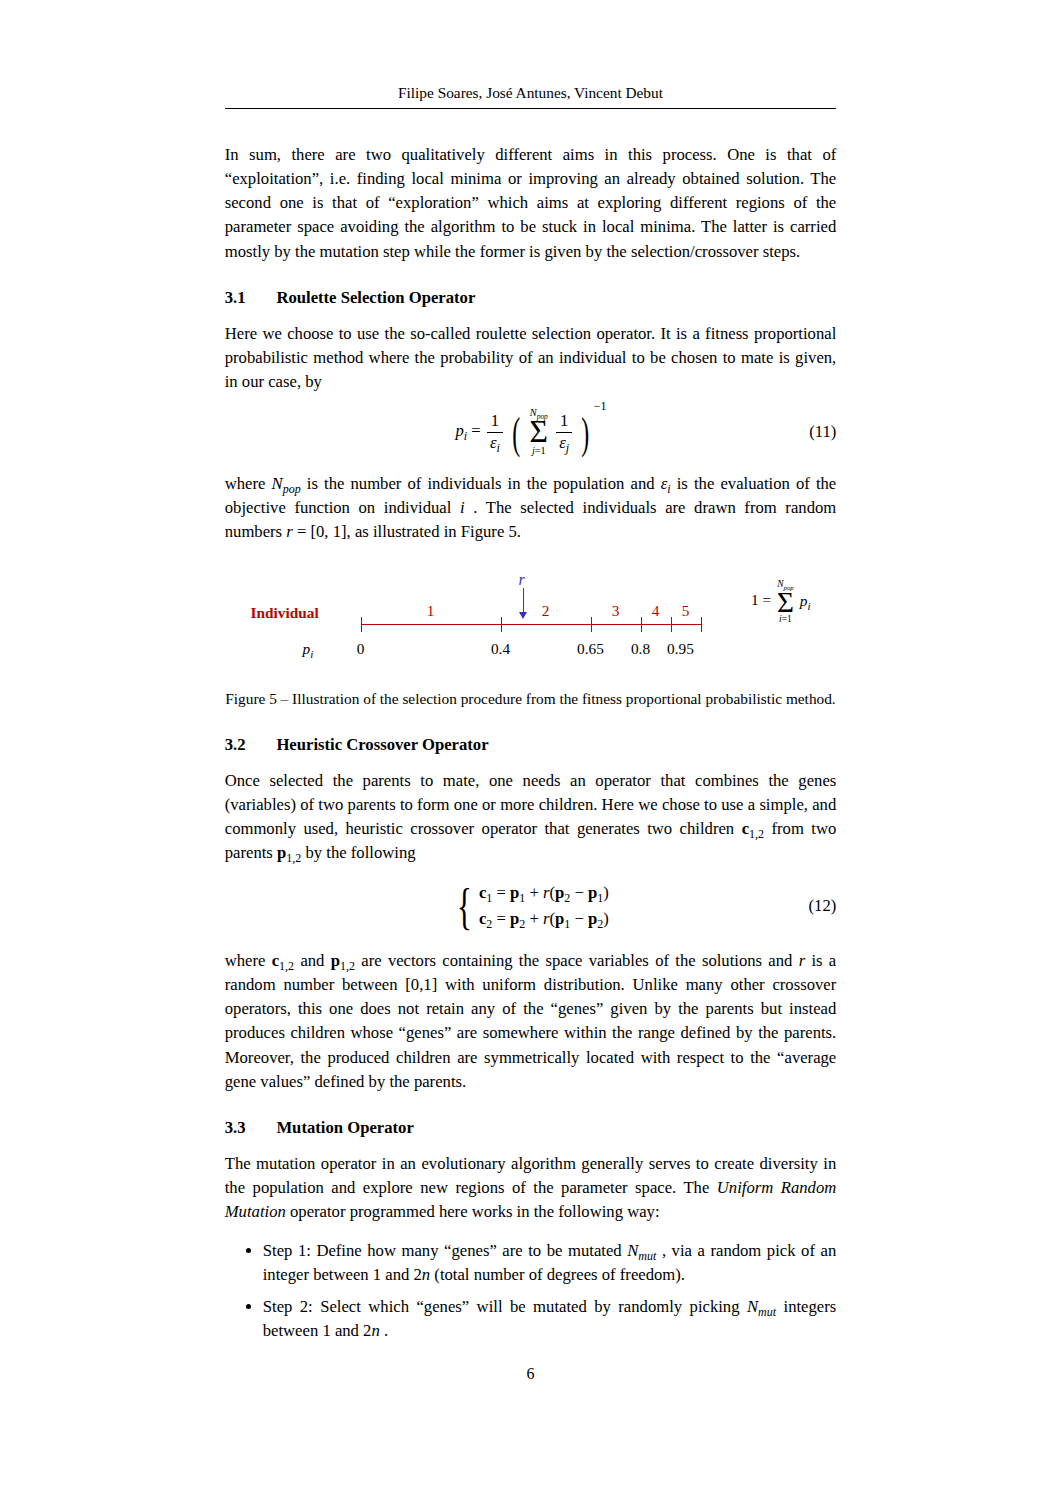Filipe Soares, José Antunes, Vincent Debut
In sum, there are two qualitatively different aims in this process. One is that of “exploitation”, i.e. finding local minima or improving an already obtained solution. The second one is that of “exploration” which aims at exploring different regions of the parameter space avoiding the algorithm to be stuck in local minima. The latter is carried mostly by the mutation step while the former is given by the selection/crossover steps.
3.1 Roulette Selection Operator
Here we choose to use the so-called roulette selection operator. It is a fitness proportional probabilistic method where the probability of an individual to be chosen to mate is given, in our case, by
pi = 1 εi ( Npop Σ j=1 1 εj )−1
(11)
where Npop is the number of individuals in the population and εi is the evaluation of the objective function on individual i . The selected individuals are drawn from random numbers r = [0, 1], as illustrated in Figure 5.
Individual
pi
1
2
3
4
5
0
0.4
0.65
0.8
0.95
r
1 = Npop Σ i=1 pi
Figure 5 – Illustration of the selection procedure from the fitness proportional probabilistic method.
3.2 Heuristic Crossover Operator
Once selected the parents to mate, one needs an operator that combines the genes (variables) of two parents to form one or more children. Here we chose to use a simple, and commonly used, heuristic crossover operator that generates two children c1,2 from two parents p1,2 by the following
{
c1 = p1 + r(p2 − p1)
c2 = p2 + r(p1 − p2)
(12)
where c1,2 and p1,2 are vectors containing the space variables of the solutions and r is a random number between [0,1] with uniform distribution. Unlike many other crossover operators, this one does not retain any of the “genes” given by the parents but instead produces children whose “genes” are somewhere within the range defined by the parents. Moreover, the produced children are symmetrically located with respect to the “average gene values” defined by the parents.
3.3 Mutation Operator
The mutation operator in an evolutionary algorithm generally serves to create diversity in the population and explore new regions of the parameter space. The Uniform Random Mutation operator programmed here works in the following way:
Step 1: Define how many “genes” are to be mutated Nmut , via a random pick of an integer between 1 and 2n (total number of degrees of freedom).
Step 2: Select which “genes” will be mutated by randomly picking Nmut integers between 1 and 2n .
6